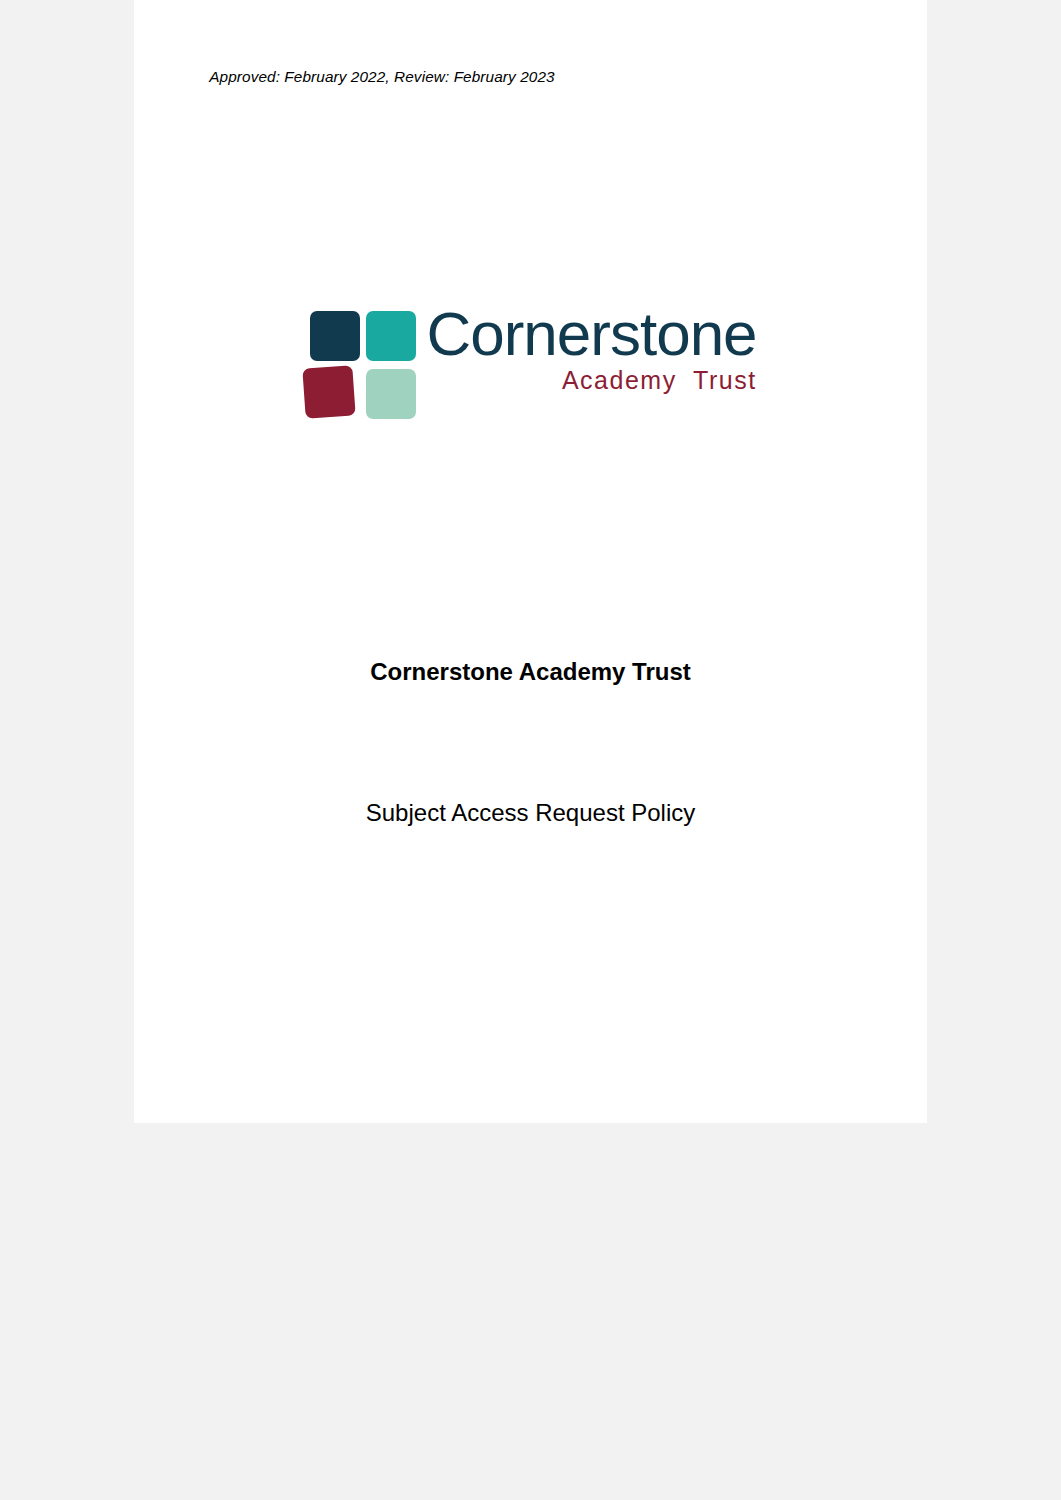Approved: February 2022, Review: February 2023
Cornerstone Academy Trust
Cornerstone Academy Trust
Subject Access Request Policy